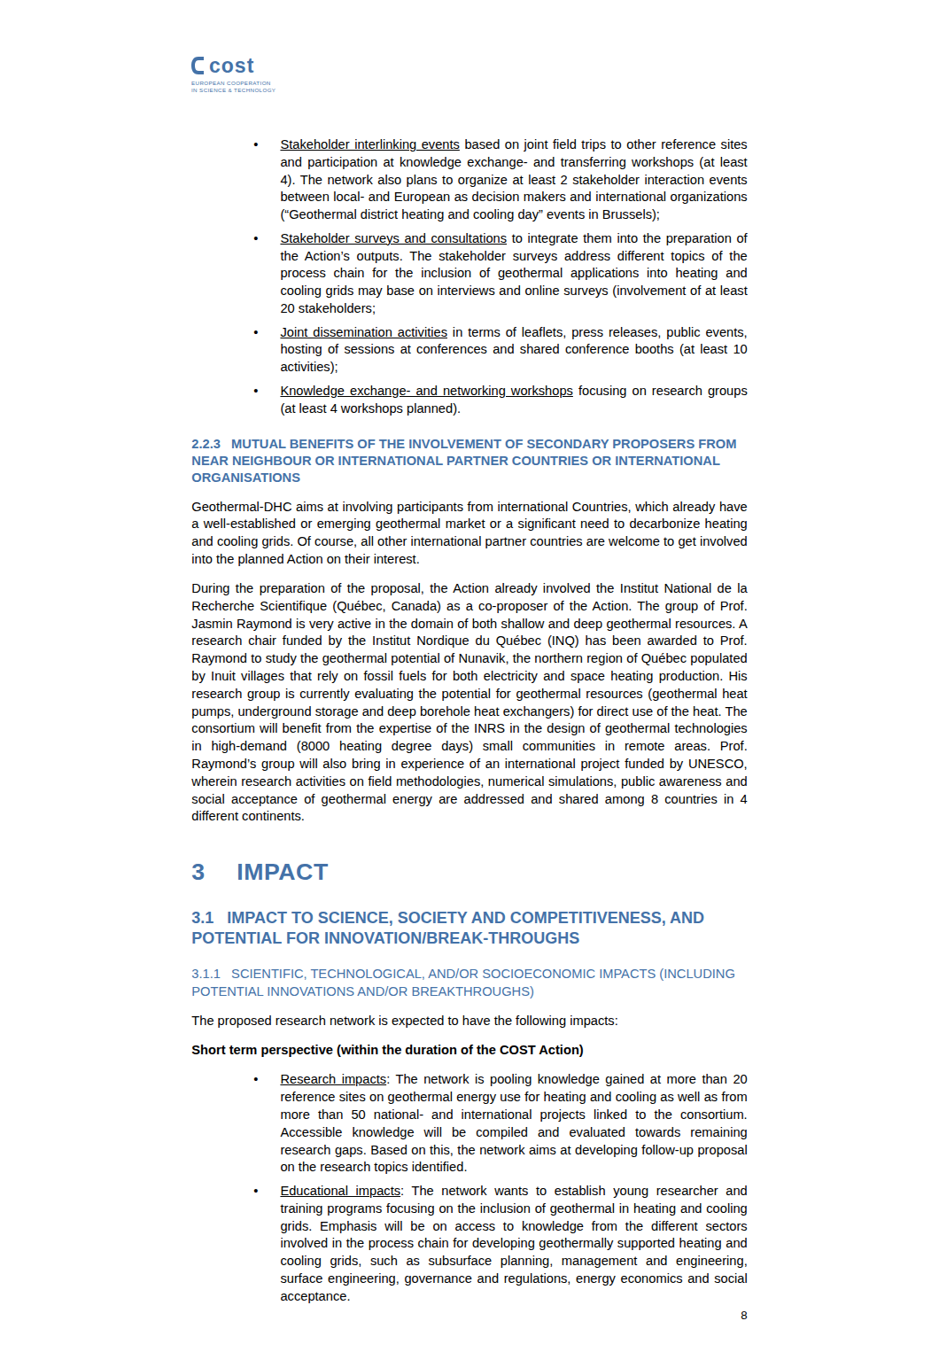cost EUROPEAN COOPERATION IN SCIENCE & TECHNOLOGY
Stakeholder interlinking events based on joint field trips to other reference sites and participation at knowledge exchange- and transferring workshops (at least 4). The network also plans to organize at least 2 stakeholder interaction events between local- and European as decision makers and international organizations (“Geothermal district heating and cooling day” events in Brussels);
Stakeholder surveys and consultations to integrate them into the preparation of the Action’s outputs. The stakeholder surveys address different topics of the process chain for the inclusion of geothermal applications into heating and cooling grids may base on interviews and online surveys (involvement of at least 20 stakeholders;
Joint dissemination activities in terms of leaflets, press releases, public events, hosting of sessions at conferences and shared conference booths (at least 10 activities);
Knowledge exchange- and networking workshops focusing on research groups (at least 4 workshops planned).
2.2.3 MUTUAL BENEFITS OF THE INVOLVEMENT OF SECONDARY PROPOSERS FROM NEAR NEIGHBOUR OR INTERNATIONAL PARTNER COUNTRIES OR INTERNATIONAL ORGANISATIONS
Geothermal-DHC aims at involving participants from international Countries, which already have a well-established or emerging geothermal market or a significant need to decarbonize heating and cooling grids. Of course, all other international partner countries are welcome to get involved into the planned Action on their interest.
During the preparation of the proposal, the Action already involved the Institut National de la Recherche Scientifique (Québec, Canada) as a co-proposer of the Action. The group of Prof. Jasmin Raymond is very active in the domain of both shallow and deep geothermal resources. A research chair funded by the Institut Nordique du Québec (INQ) has been awarded to Prof. Raymond to study the geothermal potential of Nunavik, the northern region of Québec populated by Inuit villages that rely on fossil fuels for both electricity and space heating production. His research group is currently evaluating the potential for geothermal resources (geothermal heat pumps, underground storage and deep borehole heat exchangers) for direct use of the heat. The consortium will benefit from the expertise of the INRS in the design of geothermal technologies in high-demand (8000 heating degree days) small communities in remote areas. Prof. Raymond’s group will also bring in experience of an international project funded by UNESCO, wherein research activities on field methodologies, numerical simulations, public awareness and social acceptance of geothermal energy are addressed and shared among 8 countries in 4 different continents.
3 IMPACT
3.1 IMPACT TO SCIENCE, SOCIETY AND COMPETITIVENESS, AND POTENTIAL FOR INNOVATION/BREAK-THROUGHS
3.1.1 SCIENTIFIC, TECHNOLOGICAL, AND/OR SOCIOECONOMIC IMPACTS (INCLUDING POTENTIAL INNOVATIONS AND/OR BREAKTHROUGHS)
The proposed research network is expected to have the following impacts:
Short term perspective (within the duration of the COST Action)
Research impacts: The network is pooling knowledge gained at more than 20 reference sites on geothermal energy use for heating and cooling as well as from more than 50 national- and international projects linked to the consortium. Accessible knowledge will be compiled and evaluated towards remaining research gaps. Based on this, the network aims at developing follow-up proposal on the research topics identified.
Educational impacts: The network wants to establish young researcher and training programs focusing on the inclusion of geothermal in heating and cooling grids. Emphasis will be on access to knowledge from the different sectors involved in the process chain for developing geothermally supported heating and cooling grids, such as subsurface planning, management and engineering, surface engineering, governance and regulations, energy economics and social acceptance.
8